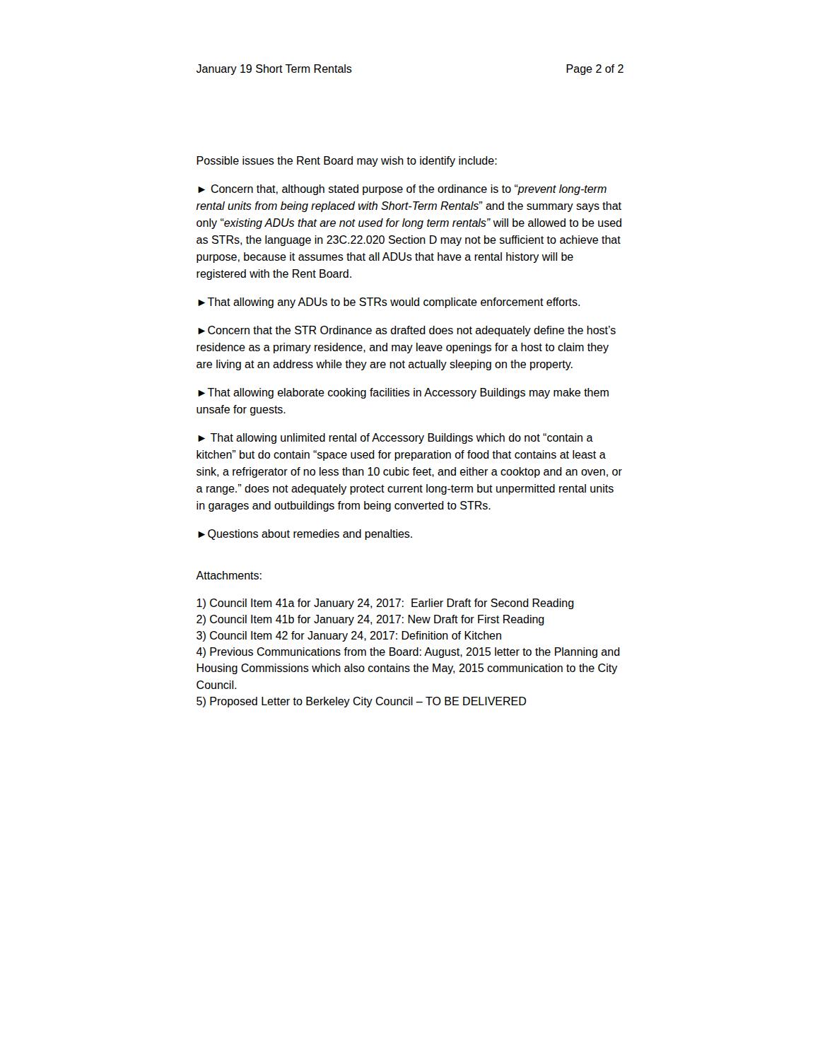January 19 Short Term Rentals
Page 2 of 2
Possible issues the Rent Board may wish to identify include:
► Concern that, although stated purpose of the ordinance is to “prevent long-term rental units from being replaced with Short-Term Rentals” and the summary says that only “existing ADUs that are not used for long term rentals” will be allowed to be used as STRs, the language in 23C.22.020 Section D may not be sufficient to achieve that purpose, because it assumes that all ADUs that have a rental history will be registered with the Rent Board.
►That allowing any ADUs to be STRs would complicate enforcement efforts.
►Concern that the STR Ordinance as drafted does not adequately define the host’s residence as a primary residence, and may leave openings for a host to claim they are living at an address while they are not actually sleeping on the property.
►That allowing elaborate cooking facilities in Accessory Buildings may make them unsafe for guests.
► That allowing unlimited rental of Accessory Buildings which do not “contain a kitchen” but do contain “space used for preparation of food that contains at least a sink, a refrigerator of no less than 10 cubic feet, and either a cooktop and an oven, or a range.” does not adequately protect current long-term but unpermitted rental units in garages and outbuildings from being converted to STRs.
►Questions about remedies and penalties.
Attachments:
1) Council Item 41a for January 24, 2017: Earlier Draft for Second Reading
2) Council Item 41b for January 24, 2017: New Draft for First Reading
3) Council Item 42 for January 24, 2017: Definition of Kitchen
4) Previous Communications from the Board: August, 2015 letter to the Planning and Housing Commissions which also contains the May, 2015 communication to the City Council.
5) Proposed Letter to Berkeley City Council – TO BE DELIVERED